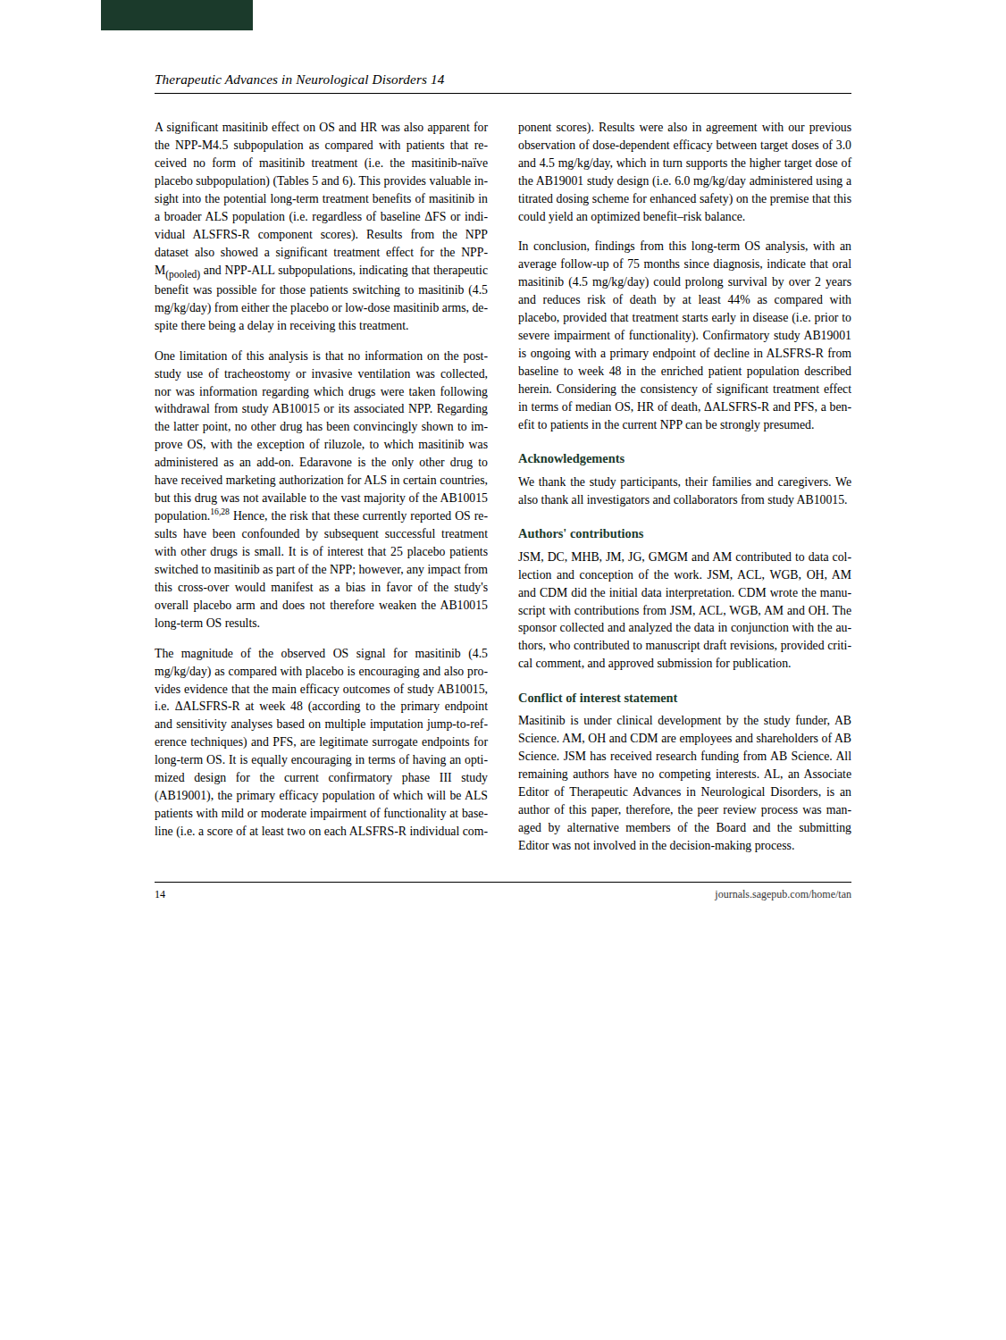Therapeutic Advances in Neurological Disorders 14
A significant masitinib effect on OS and HR was also apparent for the NPP-M4.5 subpopulation as compared with patients that received no form of masitinib treatment (i.e. the masitinib-naïve placebo subpopulation) (Tables 5 and 6). This provides valuable insight into the potential long-term treatment benefits of masitinib in a broader ALS population (i.e. regardless of baseline ΔFS or individual ALSFRS-R component scores). Results from the NPP dataset also showed a significant treatment effect for the NPP-M(pooled) and NPP-ALL subpopulations, indicating that therapeutic benefit was possible for those patients switching to masitinib (4.5 mg/kg/day) from either the placebo or low-dose masitinib arms, despite there being a delay in receiving this treatment.
One limitation of this analysis is that no information on the post-study use of tracheostomy or invasive ventilation was collected, nor was information regarding which drugs were taken following withdrawal from study AB10015 or its associated NPP. Regarding the latter point, no other drug has been convincingly shown to improve OS, with the exception of riluzole, to which masitinib was administered as an add-on. Edaravone is the only other drug to have received marketing authorization for ALS in certain countries, but this drug was not available to the vast majority of the AB10015 population.16,28 Hence, the risk that these currently reported OS results have been confounded by subsequent successful treatment with other drugs is small. It is of interest that 25 placebo patients switched to masitinib as part of the NPP; however, any impact from this cross-over would manifest as a bias in favor of the study's overall placebo arm and does not therefore weaken the AB10015 long-term OS results.
The magnitude of the observed OS signal for masitinib (4.5 mg/kg/day) as compared with placebo is encouraging and also provides evidence that the main efficacy outcomes of study AB10015, i.e. ΔALSFRS-R at week 48 (according to the primary endpoint and sensitivity analyses based on multiple imputation jump-to-reference techniques) and PFS, are legitimate surrogate endpoints for long-term OS. It is equally encouraging in terms of having an optimized design for the current confirmatory phase III study (AB19001), the primary efficacy population of which will be ALS patients with mild or moderate impairment of functionality at baseline (i.e. a score of at least two on each ALSFRS-R individual component scores). Results were also in agreement with our previous observation of dose-dependent efficacy between target doses of 3.0 and 4.5 mg/kg/day, which in turn supports the higher target dose of the AB19001 study design (i.e. 6.0 mg/kg/day administered using a titrated dosing scheme for enhanced safety) on the premise that this could yield an optimized benefit–risk balance.
In conclusion, findings from this long-term OS analysis, with an average follow-up of 75 months since diagnosis, indicate that oral masitinib (4.5 mg/kg/day) could prolong survival by over 2 years and reduces risk of death by at least 44% as compared with placebo, provided that treatment starts early in disease (i.e. prior to severe impairment of functionality). Confirmatory study AB19001 is ongoing with a primary endpoint of decline in ALSFRS-R from baseline to week 48 in the enriched patient population described herein. Considering the consistency of significant treatment effect in terms of median OS, HR of death, ΔALSFRS-R and PFS, a benefit to patients in the current NPP can be strongly presumed.
Acknowledgements
We thank the study participants, their families and caregivers. We also thank all investigators and collaborators from study AB10015.
Authors' contributions
JSM, DC, MHB, JM, JG, GMGM and AM contributed to data collection and conception of the work. JSM, ACL, WGB, OH, AM and CDM did the initial data interpretation. CDM wrote the manuscript with contributions from JSM, ACL, WGB, AM and OH. The sponsor collected and analyzed the data in conjunction with the authors, who contributed to manuscript draft revisions, provided critical comment, and approved submission for publication.
Conflict of interest statement
Masitinib is under clinical development by the study funder, AB Science. AM, OH and CDM are employees and shareholders of AB Science. JSM has received research funding from AB Science. All remaining authors have no competing interests. AL, an Associate Editor of Therapeutic Advances in Neurological Disorders, is an author of this paper, therefore, the peer review process was managed by alternative members of the Board and the submitting Editor was not involved in the decision-making process.
14
journals.sagepub.com/home/tan